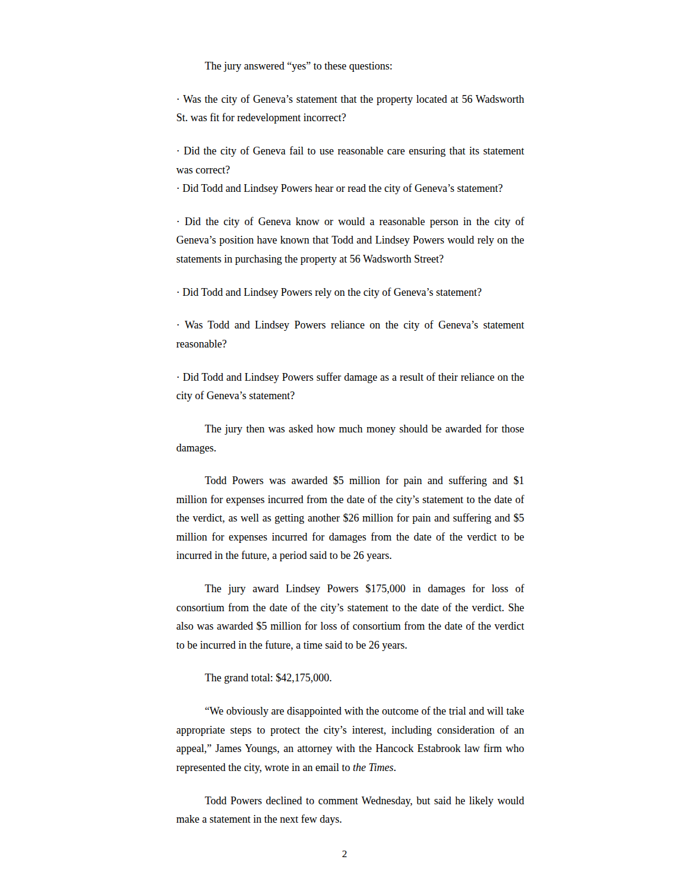The jury answered “yes” to these questions:
· Was the city of Geneva’s statement that the property located at 56 Wadsworth St. was fit for redevelopment incorrect?
· Did the city of Geneva fail to use reasonable care ensuring that its statement was correct?
· Did Todd and Lindsey Powers hear or read the city of Geneva’s statement?
· Did the city of Geneva know or would a reasonable person in the city of Geneva’s position have known that Todd and Lindsey Powers would rely on the statements in purchasing the property at 56 Wadsworth Street?
· Did Todd and Lindsey Powers rely on the city of Geneva’s statement?
· Was Todd and Lindsey Powers reliance on the city of Geneva’s statement reasonable?
· Did Todd and Lindsey Powers suffer damage as a result of their reliance on the city of Geneva’s statement?
The jury then was asked how much money should be awarded for those damages.
Todd Powers was awarded $5 million for pain and suffering and $1 million for expenses incurred from the date of the city’s statement to the date of the verdict, as well as getting another $26 million for pain and suffering and $5 million for expenses incurred for damages from the date of the verdict to be incurred in the future, a period said to be 26 years.
The jury award Lindsey Powers $175,000 in damages for loss of consortium from the date of the city’s statement to the date of the verdict. She also was awarded $5 million for loss of consortium from the date of the verdict to be incurred in the future, a time said to be 26 years.
The grand total: $42,175,000.
“We obviously are disappointed with the outcome of the trial and will take appropriate steps to protect the city’s interest, including consideration of an appeal,” James Youngs, an attorney with the Hancock Estabrook law firm who represented the city, wrote in an email to the Times.
Todd Powers declined to comment Wednesday, but said he likely would make a statement in the next few days.
2